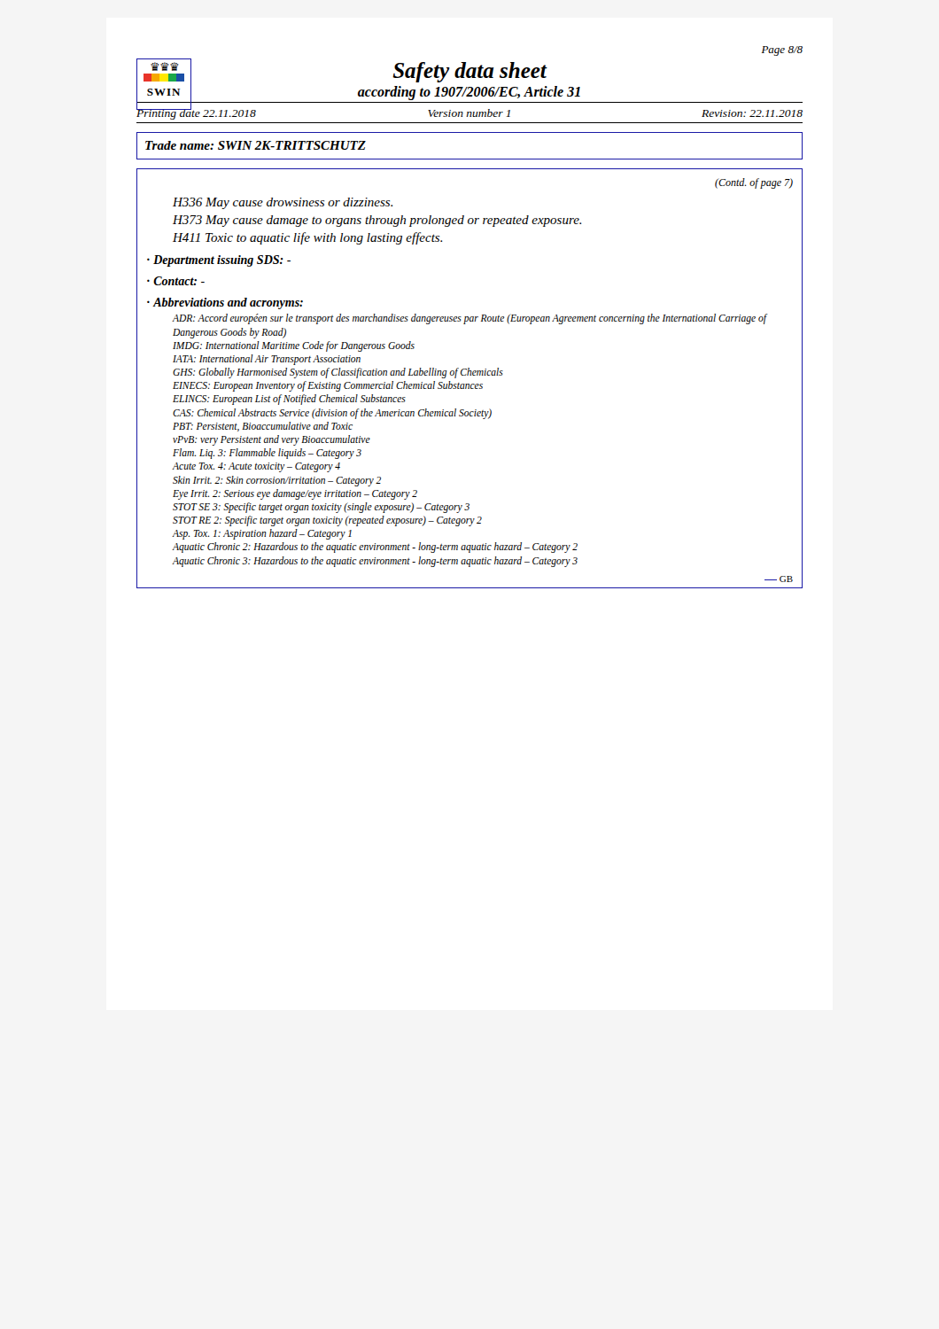Page 8/8
♛♛♛
SWIN
Safety data sheet
according to 1907/2006/EC, Article 31
Printing date 22.11.2018
Version number 1
Revision: 22.11.2018
Trade name: SWIN 2K-TRITTSCHUTZ
(Contd. of page 7)
H336 May cause drowsiness or dizziness.
H373 May cause damage to organs through prolonged or repeated exposure.
H411 Toxic to aquatic life with long lasting effects.
· Department issuing SDS: -
· Contact: -
· Abbreviations and acronyms:
ADR: Accord européen sur le transport des marchandises dangereuses par Route (European Agreement concerning the International Carriage of Dangerous Goods by Road)
IMDG: International Maritime Code for Dangerous Goods
IATA: International Air Transport Association
GHS: Globally Harmonised System of Classification and Labelling of Chemicals
EINECS: European Inventory of Existing Commercial Chemical Substances
ELINCS: European List of Notified Chemical Substances
CAS: Chemical Abstracts Service (division of the American Chemical Society)
PBT: Persistent, Bioaccumulative and Toxic
vPvB: very Persistent and very Bioaccumulative
Flam. Liq. 3: Flammable liquids – Category 3
Acute Tox. 4: Acute toxicity – Category 4
Skin Irrit. 2: Skin corrosion/irritation – Category 2
Eye Irrit. 2: Serious eye damage/eye irritation – Category 2
STOT SE 3: Specific target organ toxicity (single exposure) – Category 3
STOT RE 2: Specific target organ toxicity (repeated exposure) – Category 2
Asp. Tox. 1: Aspiration hazard – Category 1
Aquatic Chronic 2: Hazardous to the aquatic environment - long-term aquatic hazard – Category 2
Aquatic Chronic 3: Hazardous to the aquatic environment - long-term aquatic hazard – Category 3
GB